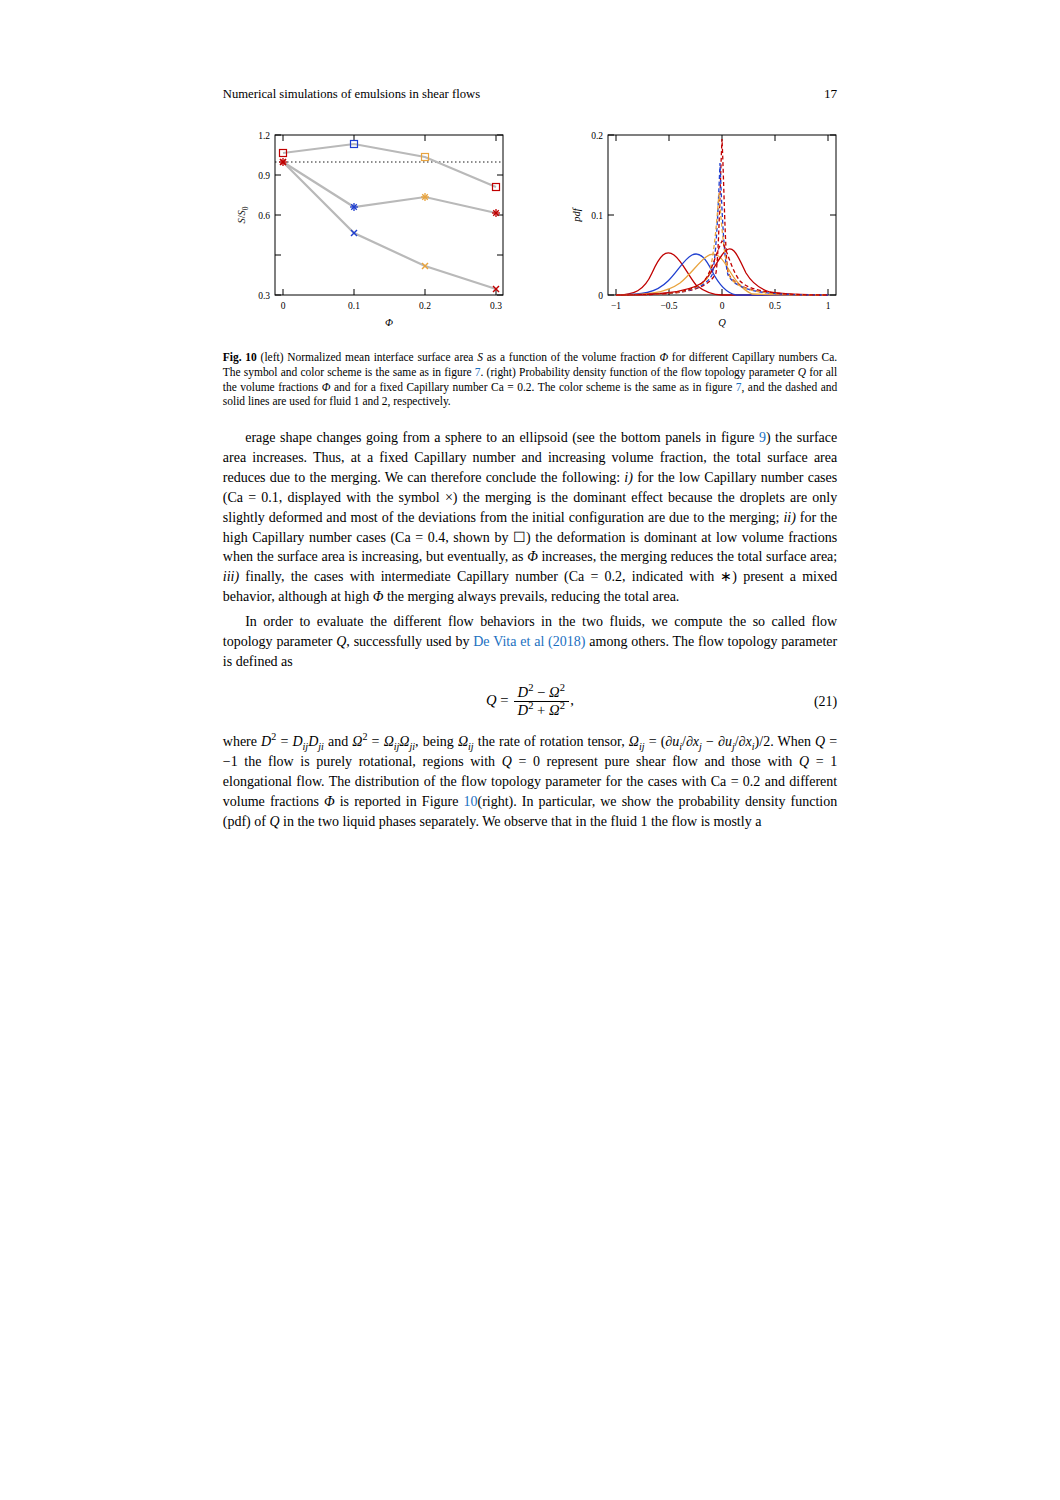Numerical simulations of emulsions in shear flows 17
1.2 0.9 0.6 0.3 0.3 0 0.1 0.2 0.3 Φ S/S0
0.2 0.1 0 −1 −0.5 0 0.5 1 Q pdf
Fig. 10 (left) Normalized mean interface surface area S as a function of the volume fraction Φ for different Capillary numbers Ca. The symbol and color scheme is the same as in figure 7. (right) Probability density function of the flow topology parameter Q for all the volume fractions Φ and for a fixed Capillary number Ca = 0.2. The color scheme is the same as in figure 7, and the dashed and solid lines are used for fluid 1 and 2, respectively.
erage shape changes going from a sphere to an ellipsoid (see the bottom panels in figure 9) the surface area increases. Thus, at a fixed Capillary number and increasing volume fraction, the total surface area reduces due to the merging. We can therefore conclude the following: i) for the low Capillary number cases (Ca = 0.1, displayed with the symbol ×) the merging is the dominant effect because the droplets are only slightly deformed and most of the deviations from the initial configuration are due to the merging; ii) for the high Capillary number cases (Ca = 0.4, shown by ☐) the deformation is dominant at low volume fractions when the surface area is increasing, but eventually, as Φ increases, the merging reduces the total surface area; iii) finally, the cases with intermediate Capillary number (Ca = 0.2, indicated with ∗) present a mixed behavior, although at high Φ the merging always prevails, reducing the total area.
In order to evaluate the different flow behaviors in the two fluids, we compute the so called flow topology parameter Q, successfully used by De Vita et al (2018) among others. The flow topology parameter is defined as
Q = D2 − Ω2 D2 + Ω2 , (21)
where D2 = DijDji and Ω2 = ΩijΩji, being Ωij the rate of rotation tensor, Ωij = (∂ui/∂xj − ∂uj/∂xi)/2. When Q = −1 the flow is purely rotational, regions with Q = 0 represent pure shear flow and those with Q = 1 elongational flow. The distribution of the flow topology parameter for the cases with Ca = 0.2 and different volume fractions Φ is reported in Figure 10(right). In particular, we show the probability density function (pdf) of Q in the two liquid phases separately. We observe that in the fluid 1 the flow is mostly a